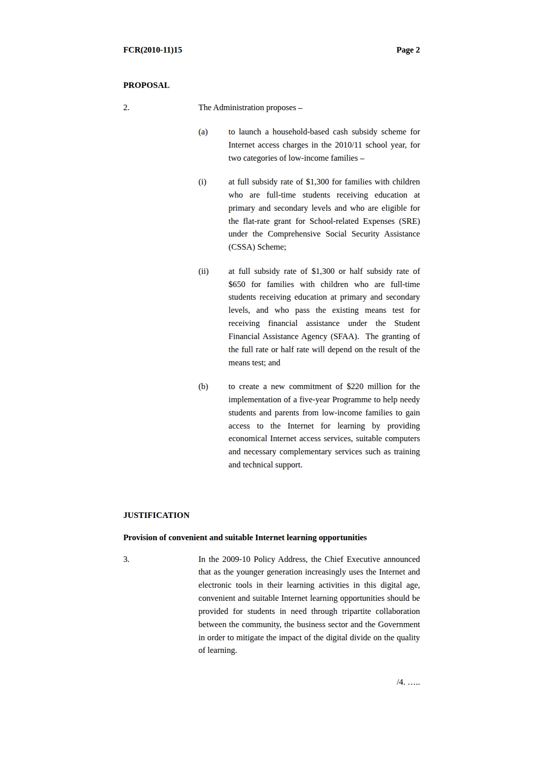FCR(2010-11)15 Page 2
PROPOSAL
2.
The Administration proposes –
(a)
to launch a household-based cash subsidy scheme for Internet access charges in the 2010/11 school year, for two categories of low-income families –
(i)
at full subsidy rate of $1,300 for families with children who are full-time students receiving education at primary and secondary levels and who are eligible for the flat-rate grant for School-related Expenses (SRE) under the Comprehensive Social Security Assistance (CSSA) Scheme;
(ii)
at full subsidy rate of $1,300 or half subsidy rate of $650 for families with children who are full-time students receiving education at primary and secondary levels, and who pass the existing means test for receiving financial assistance under the Student Financial Assistance Agency (SFAA). The granting of the full rate or half rate will depend on the result of the means test; and
(b)
to create a new commitment of $220 million for the implementation of a five-year Programme to help needy students and parents from low-income families to gain access to the Internet for learning by providing economical Internet access services, suitable computers and necessary complementary services such as training and technical support.
JUSTIFICATION
Provision of convenient and suitable Internet learning opportunities
3.
In the 2009-10 Policy Address, the Chief Executive announced that as the younger generation increasingly uses the Internet and electronic tools in their learning activities in this digital age, convenient and suitable Internet learning opportunities should be provided for students in need through tripartite collaboration between the community, the business sector and the Government in order to mitigate the impact of the digital divide on the quality of learning.
/4. …..